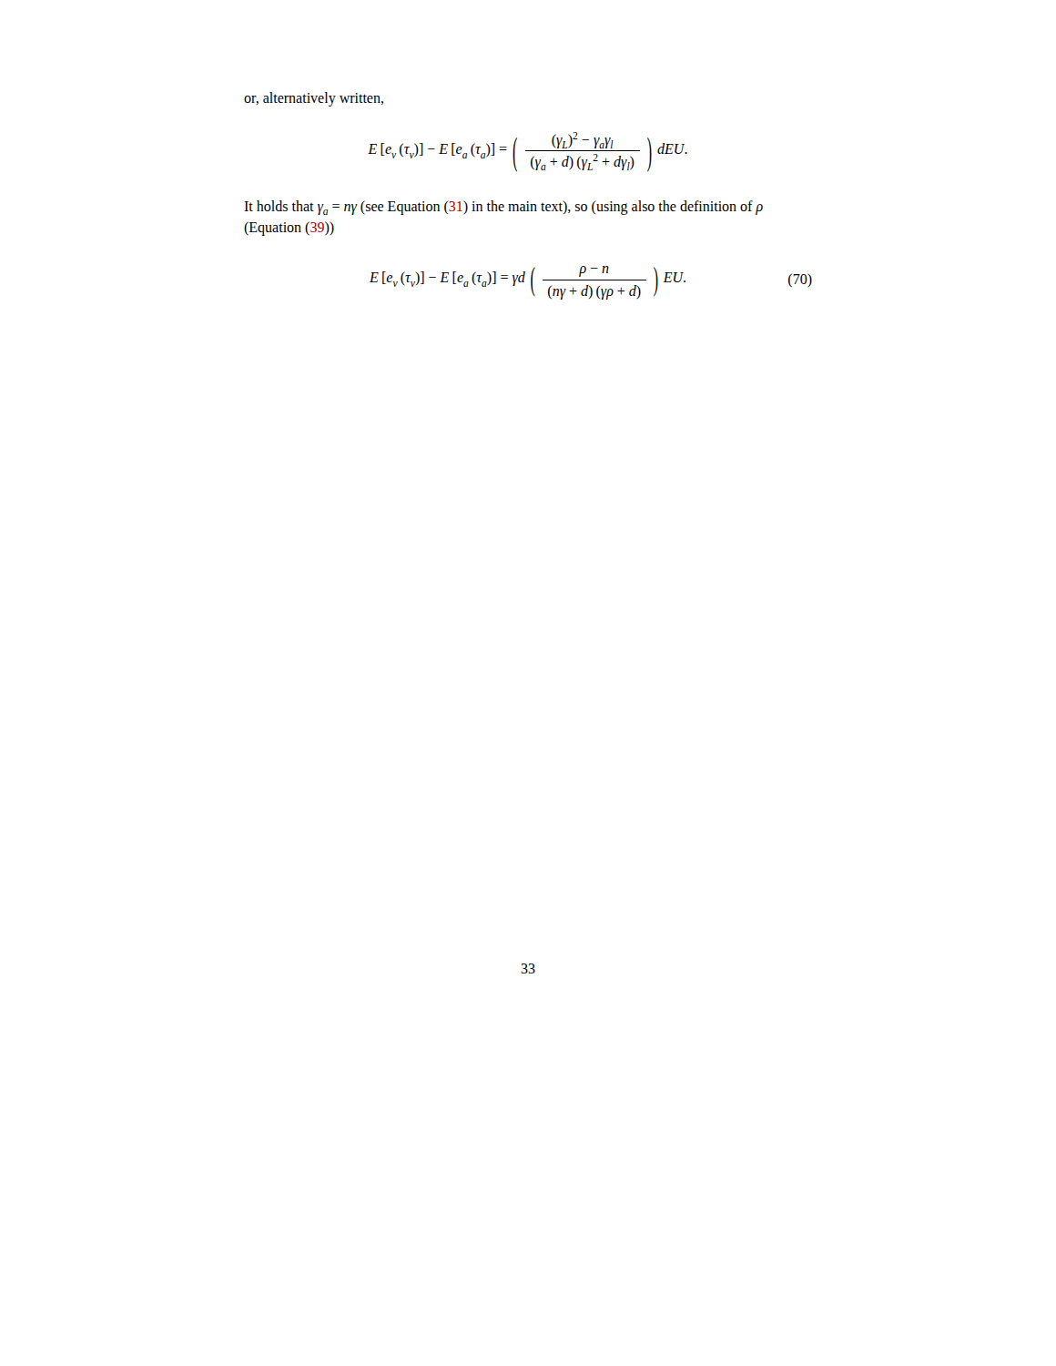or, alternatively written,
E [ev (τv)] − E [ea (τa)] = ( (γL)2 − γaγl (γa + d) (γL2 + dγl) ) dEU.
It holds that γa = nγ (see Equation (31) in the main text), so (using also the definition of ρ (Equation (39))
E [ev (τv)] − E [ea (τa)] = γd ( ρ − n (nγ + d) (γρ + d) ) EU. (70)
33